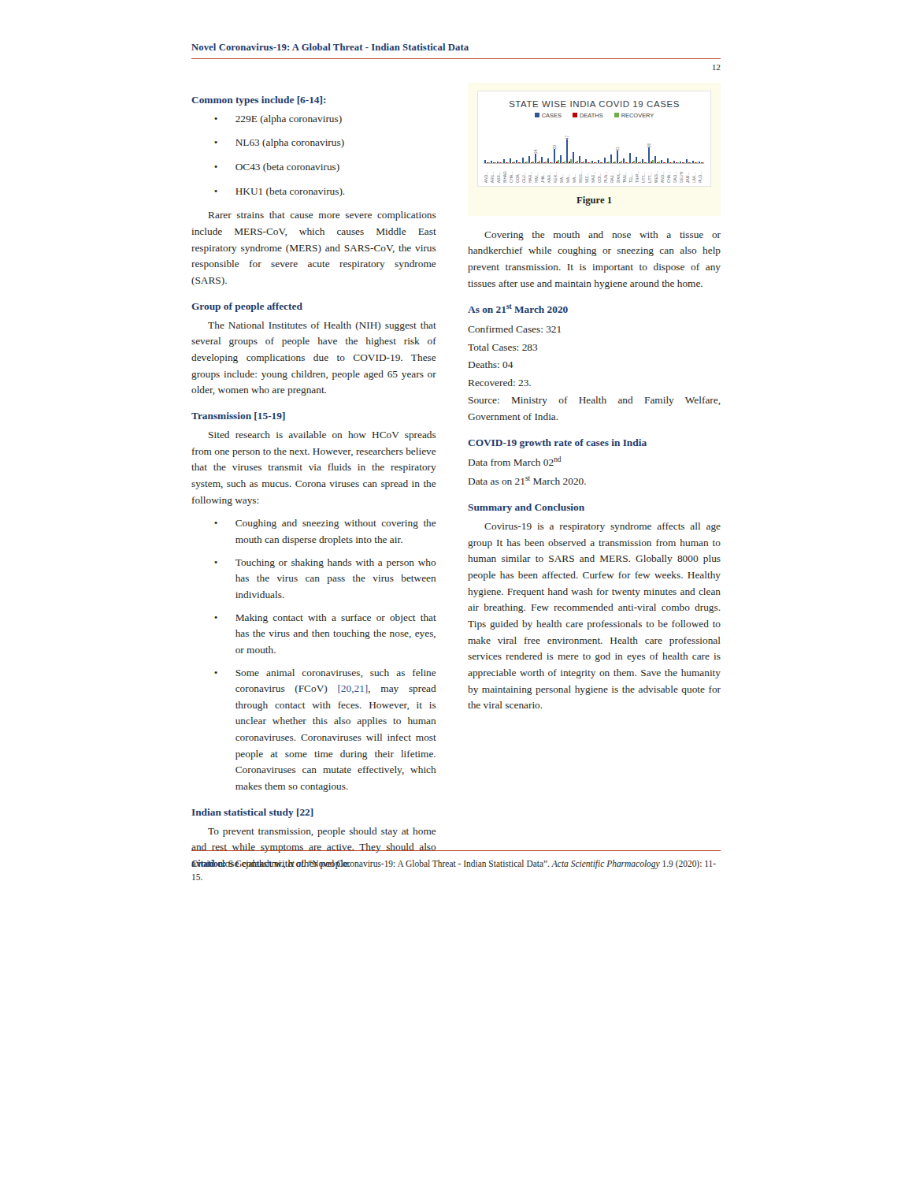Novel Coronavirus-19: A Global Threat - Indian Statistical Data
12
Common types include [6-14]:
229E (alpha coronavirus)
NL63 (alpha coronavirus)
OC43 (beta coronavirus)
HKU1 (beta coronavirus).
Rarer strains that cause more severe complications include MERS-CoV, which causes Middle East respiratory syndrome (MERS) and SARS-CoV, the virus responsible for severe acute respiratory syndrome (SARS).
Group of people affected
The National Institutes of Health (NIH) suggest that several groups of people have the highest risk of developing complications due to COVID-19. These groups include: young children, people aged 65 years or older, women who are pregnant.
Transmission [15-19]
Sited research is available on how HCoV spreads from one person to the next. However, researchers believe that the viruses transmit via fluids in the respiratory system, such as mucus. Corona viruses can spread in the following ways:
Coughing and sneezing without covering the mouth can disperse droplets into the air.
Touching or shaking hands with a person who has the virus can pass the virus between individuals.
Making contact with a surface or object that has the virus and then touching the nose, eyes, or mouth.
Some animal coronaviruses, such as feline coronavirus (FCoV) [20,21], may spread through contact with feces. However, it is unclear whether this also applies to human coronaviruses. Coronaviruses will infect most people at some time during their lifetime. Coronaviruses can mutate effectively, which makes them so contagious.
Indian statistical study [22]
To prevent transmission, people should stay at home and rest while symptoms are active. They should also avoid close contact with other people.
STATE WISE INDIA COVID 19 CASES
CASES DEATHS RECOVERY
14
23
47
21
26
AND...
ARU...
ASS...
BIHAR
CHA...
GOA
GUJ...
HAR...
HIM...
JHA...
KAR...
KER...
MA...
MA...
MA...
MEG...
MIZ...
NAG...
ODI...
PUN...
RAJ...
SIKK...
TAM...
TEL...
TRIP...
UTT...
UTT...
WES...
AND...
CHA...
DAD...
DELHI
JAM...
LAK...
PUD...
Figure 1
Covering the mouth and nose with a tissue or handkerchief while coughing or sneezing can also help prevent transmission. It is important to dispose of any tissues after use and maintain hygiene around the home.
As on 21st March 2020
Confirmed Cases: 321
Total Cases: 283
Deaths: 04
Recovered: 23.
Source: Ministry of Health and Family Welfare, Government of India.
COVID-19 growth rate of cases in India
Data from March 02nd
Data as on 21st March 2020.
Summary and Conclusion
Covirus-19 is a respiratory syndrome affects all age group It has been observed a transmission from human to human similar to SARS and MERS. Globally 8000 plus people has been affected. Curfew for few weeks. Healthy hygiene. Frequent hand wash for twenty minutes and clean air breathing. Few recommended anti-viral combo drugs. Tips guided by health care professionals to be followed to make viral free environment. Health care professional services rendered is mere to god in eyes of health care is appreciable worth of integrity on them. Save the humanity by maintaining personal hygiene is the advisable quote for the viral scenario.
Citation: S Gejalakshmi., et al. “Novel Coronavirus-19: A Global Threat - Indian Statistical Data”. Acta Scientific Pharmacology 1.9 (2020): 11-15.